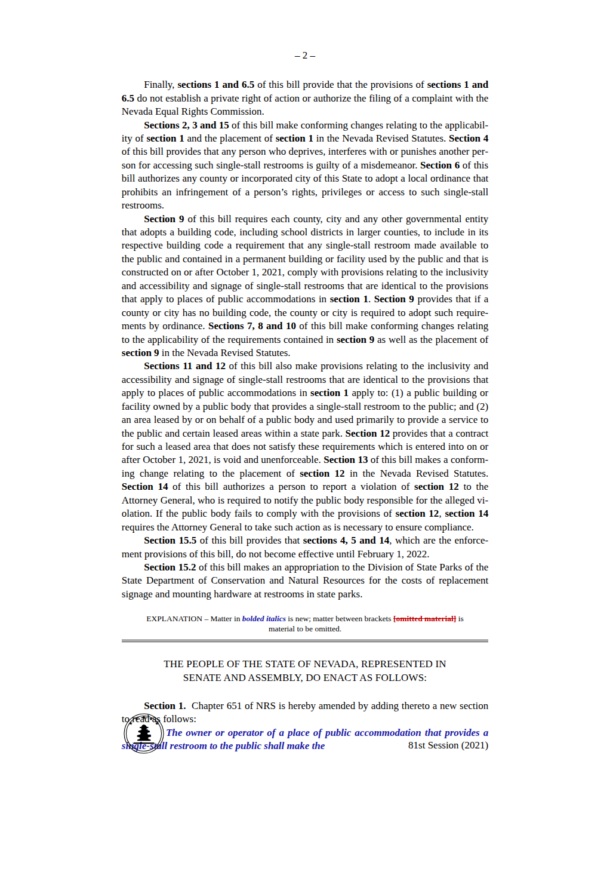– 2 –
Finally, sections 1 and 6.5 of this bill provide that the provisions of sections 1 and 6.5 do not establish a private right of action or authorize the filing of a complaint with the Nevada Equal Rights Commission.
Sections 2, 3 and 15 of this bill make conforming changes relating to the applicability of section 1 and the placement of section 1 in the Nevada Revised Statutes. Section 4 of this bill provides that any person who deprives, interferes with or punishes another person for accessing such single-stall restrooms is guilty of a misdemeanor. Section 6 of this bill authorizes any county or incorporated city of this State to adopt a local ordinance that prohibits an infringement of a person’s rights, privileges or access to such single-stall restrooms.
Section 9 of this bill requires each county, city and any other governmental entity that adopts a building code, including school districts in larger counties, to include in its respective building code a requirement that any single-stall restroom made available to the public and contained in a permanent building or facility used by the public and that is constructed on or after October 1, 2021, comply with provisions relating to the inclusivity and accessibility and signage of single-stall restrooms that are identical to the provisions that apply to places of public accommodations in section 1. Section 9 provides that if a county or city has no building code, the county or city is required to adopt such requirements by ordinance. Sections 7, 8 and 10 of this bill make conforming changes relating to the applicability of the requirements contained in section 9 as well as the placement of section 9 in the Nevada Revised Statutes.
Sections 11 and 12 of this bill also make provisions relating to the inclusivity and accessibility and signage of single-stall restrooms that are identical to the provisions that apply to places of public accommodations in section 1 apply to: (1) a public building or facility owned by a public body that provides a single-stall restroom to the public; and (2) an area leased by or on behalf of a public body and used primarily to provide a service to the public and certain leased areas within a state park. Section 12 provides that a contract for such a leased area that does not satisfy these requirements which is entered into on or after October 1, 2021, is void and unenforceable. Section 13 of this bill makes a conforming change relating to the placement of section 12 in the Nevada Revised Statutes. Section 14 of this bill authorizes a person to report a violation of section 12 to the Attorney General, who is required to notify the public body responsible for the alleged violation. If the public body fails to comply with the provisions of section 12, section 14 requires the Attorney General to take such action as is necessary to ensure compliance.
Section 15.5 of this bill provides that sections 4, 5 and 14, which are the enforcement provisions of this bill, do not become effective until February 1, 2022.
Section 15.2 of this bill makes an appropriation to the Division of State Parks of the State Department of Conservation and Natural Resources for the costs of replacement signage and mounting hardware at restrooms in state parks.
EXPLANATION – Matter in bolded italics is new; matter between brackets [omitted material] is material to be omitted.
THE PEOPLE OF THE STATE OF NEVADA, REPRESENTED IN
SENATE AND ASSEMBLY, DO ENACT AS FOLLOWS:
Section 1. Chapter 651 of NRS is hereby amended by adding thereto a new section to read as follows:
1. The owner or operator of a place of public accommodation that provides a single-stall restroom to the public shall make the
81st Session (2021)